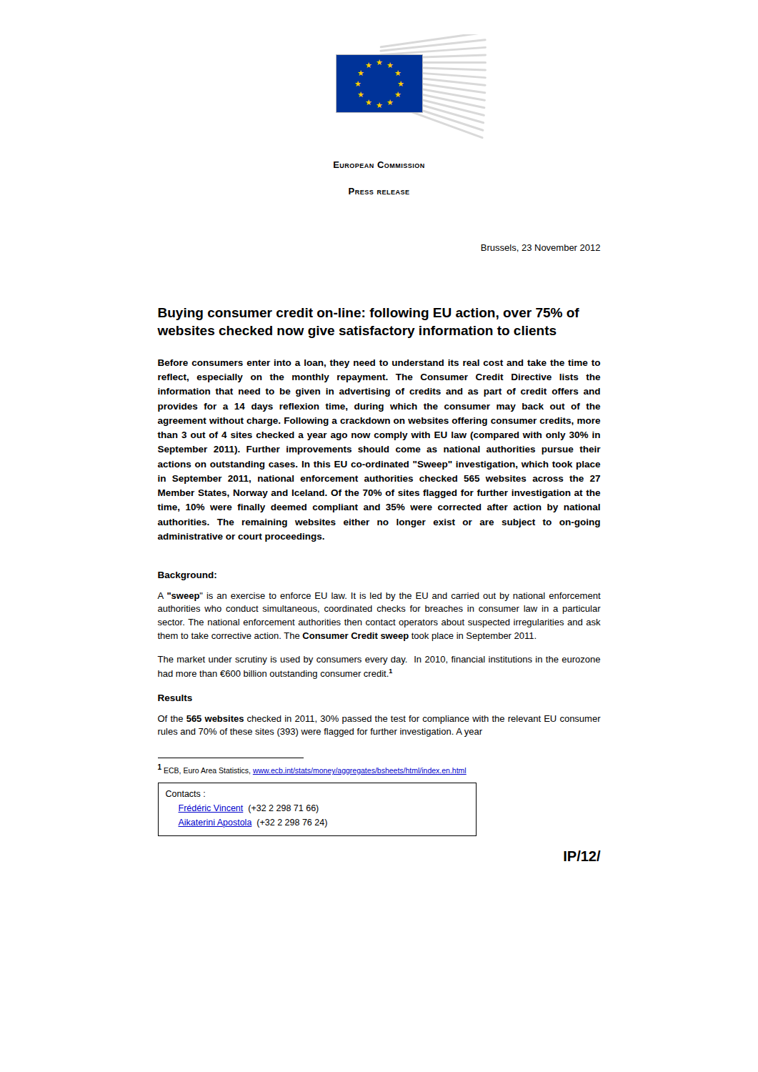★ ★ ★ ★ ★ ★ ★ ★ ★ ★ ★ ★
European Commission
Press release
Brussels, 23 November 2012
Buying consumer credit on-line: following EU action, over 75% of websites checked now give satisfactory information to clients
Before consumers enter into a loan, they need to understand its real cost and take the time to reflect, especially on the monthly repayment. The Consumer Credit Directive lists the information that need to be given in advertising of credits and as part of credit offers and provides for a 14 days reflexion time, during which the consumer may back out of the agreement without charge. Following a crackdown on websites offering consumer credits, more than 3 out of 4 sites checked a year ago now comply with EU law (compared with only 30% in September 2011). Further improvements should come as national authorities pursue their actions on outstanding cases. In this EU co-ordinated "Sweep" investigation, which took place in September 2011, national enforcement authorities checked 565 websites across the 27 Member States, Norway and Iceland. Of the 70% of sites flagged for further investigation at the time, 10% were finally deemed compliant and 35% were corrected after action by national authorities. The remaining websites either no longer exist or are subject to on-going administrative or court proceedings.
Background:
A "sweep" is an exercise to enforce EU law. It is led by the EU and carried out by national enforcement authorities who conduct simultaneous, coordinated checks for breaches in consumer law in a particular sector. The national enforcement authorities then contact operators about suspected irregularities and ask them to take corrective action. The Consumer Credit sweep took place in September 2011.
The market under scrutiny is used by consumers every day. In 2010, financial institutions in the eurozone had more than €600 billion outstanding consumer credit.1
Results
Of the 565 websites checked in 2011, 30% passed the test for compliance with the relevant EU consumer rules and 70% of these sites (393) were flagged for further investigation. A year
1 ECB, Euro Area Statistics, www.ecb.int/stats/money/aggregates/bsheets/html/index.en.html
Contacts :
Frédéric Vincent (+32 2 298 71 66)
Aikaterini Apostola (+32 2 298 76 24)
IP/12/